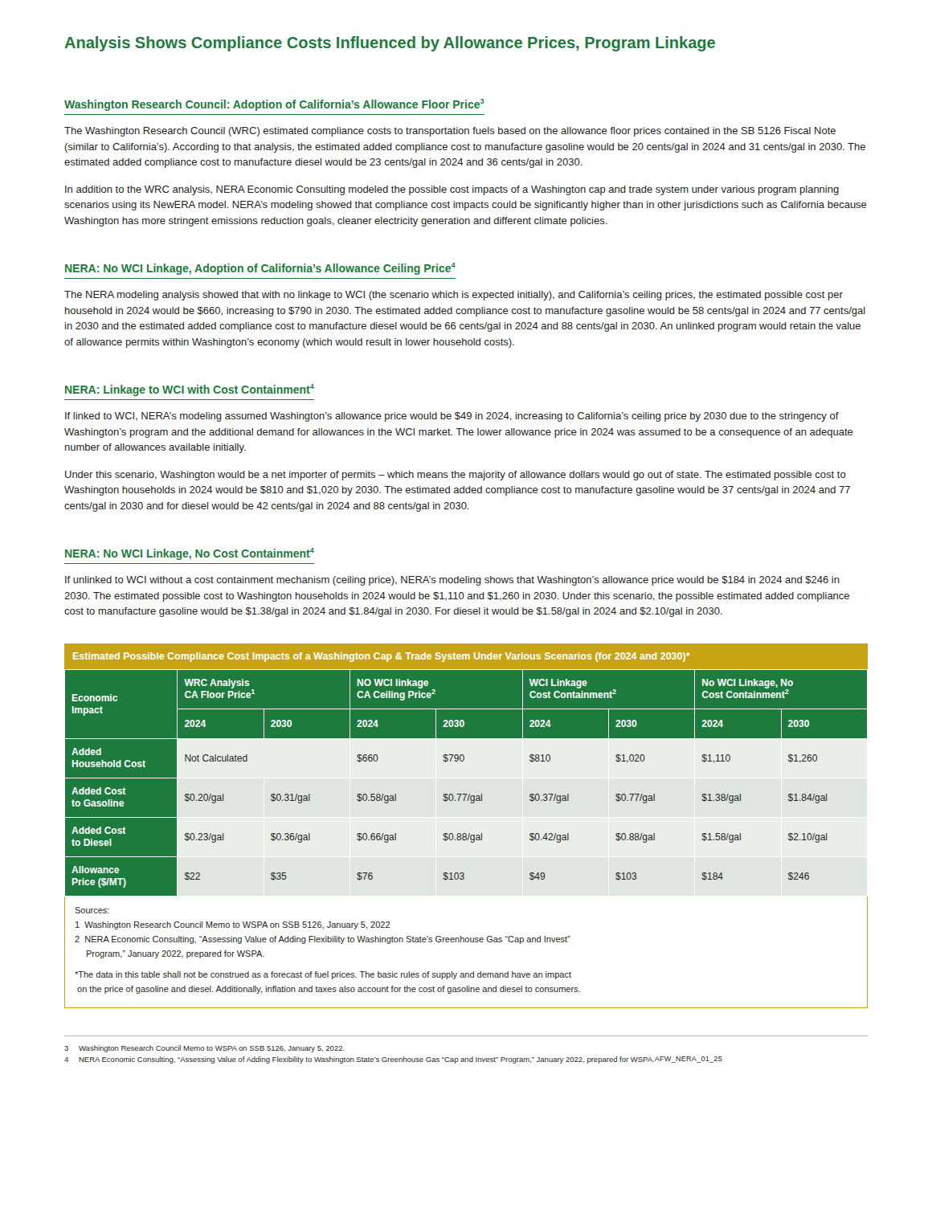Analysis Shows Compliance Costs Influenced by Allowance Prices, Program Linkage
Washington Research Council: Adoption of California’s Allowance Floor Price3
The Washington Research Council (WRC) estimated compliance costs to transportation fuels based on the allowance floor prices contained in the SB 5126 Fiscal Note (similar to California’s). According to that analysis, the estimated added compliance cost to manufacture gasoline would be 20 cents/gal in 2024 and 31 cents/gal in 2030. The estimated added compliance cost to manufacture diesel would be 23 cents/gal in 2024 and 36 cents/gal in 2030.
In addition to the WRC analysis, NERA Economic Consulting modeled the possible cost impacts of a Washington cap and trade system under various program planning scenarios using its NewERA model. NERA’s modeling showed that compliance cost impacts could be significantly higher than in other jurisdictions such as California because Washington has more stringent emissions reduction goals, cleaner electricity generation and different climate policies.
NERA: No WCI Linkage, Adoption of California’s Allowance Ceiling Price4
The NERA modeling analysis showed that with no linkage to WCI (the scenario which is expected initially), and California’s ceiling prices, the estimated possible cost per household in 2024 would be $660, increasing to $790 in 2030. The estimated added compliance cost to manufacture gasoline would be 58 cents/gal in 2024 and 77 cents/gal in 2030 and the estimated added compliance cost to manufacture diesel would be 66 cents/gal in 2024 and 88 cents/gal in 2030. An unlinked program would retain the value of allowance permits within Washington’s economy (which would result in lower household costs).
NERA: Linkage to WCI with Cost Containment4
If linked to WCI, NERA’s modeling assumed Washington’s allowance price would be $49 in 2024, increasing to California’s ceiling price by 2030 due to the stringency of Washington’s program and the additional demand for allowances in the WCI market. The lower allowance price in 2024 was assumed to be a consequence of an adequate number of allowances available initially.
Under this scenario, Washington would be a net importer of permits – which means the majority of allowance dollars would go out of state. The estimated possible cost to Washington households in 2024 would be $810 and $1,020 by 2030. The estimated added compliance cost to manufacture gasoline would be 37 cents/gal in 2024 and 77 cents/gal in 2030 and for diesel would be 42 cents/gal in 2024 and 88 cents/gal in 2030.
NERA: No WCI Linkage, No Cost Containment4
If unlinked to WCI without a cost containment mechanism (ceiling price), NERA’s modeling shows that Washington’s allowance price would be $184 in 2024 and $246 in 2030. The estimated possible cost to Washington households in 2024 would be $1,110 and $1,260 in 2030. Under this scenario, the possible estimated added compliance cost to manufacture gasoline would be $1.38/gal in 2024 and $1.84/gal in 2030. For diesel it would be $1.58/gal in 2024 and $2.10/gal in 2030.
Estimated Possible Compliance Cost Impacts of a Washington Cap & Trade System Under Various Scenarios (for 2024 and 2030)*
| Economic Impact | WRC Analysis CA Floor Price 1 | NO WCI linkage CA Ceiling Price 2 | WCI Linkage Cost Containment 2 | No WCI Linkage, No Cost Containment 2 |
| --- | --- | --- | --- | --- |
| 2024 | 2030 | 2024 | 2030 | 2024 | 2030 | 2024 | 2030 |
| Added Household Cost | Not Calculated | $660 | $790 | $810 | $1,020 | $1,110 | $1,260 |
| Added Cost to Gasoline | $0.20/gal | $0.31/gal | $0.58/gal | $0.77/gal | $0.37/gal | $0.77/gal | $1.38/gal | $1.84/gal |
| Added Cost to Diesel | $0.23/gal | $0.36/gal | $0.66/gal | $0.88/gal | $0.42/gal | $0.88/gal | $1.58/gal | $2.10/gal |
| Allowance Price ($/MT) | $22 | $35 | $76 | $103 | $49 | $103 | $184 | $246 |
Sources:
1 Washington Research Council Memo to WSPA on SSB 5126, January 5, 2022
2 NERA Economic Consulting, “Assessing Value of Adding Flexibility to Washington State’s Greenhouse Gas “Cap and Invest”
Program,” January 2022, prepared for WSPA.
*The data in this table shall not be construed as a forecast of fuel prices. The basic rules of supply and demand have an impact
on the price of gasoline and diesel. Additionally, inflation and taxes also account for the cost of gasoline and diesel to consumers.
3 Washington Research Council Memo to WSPA on SSB 5126, January 5, 2022.
4 NERA Economic Consulting, “Assessing Value of Adding Flexibility to Washington State’s Greenhouse Gas “Cap and Invest” Program,” January 2022, prepared for WSPA.AFW_NERA_01_25